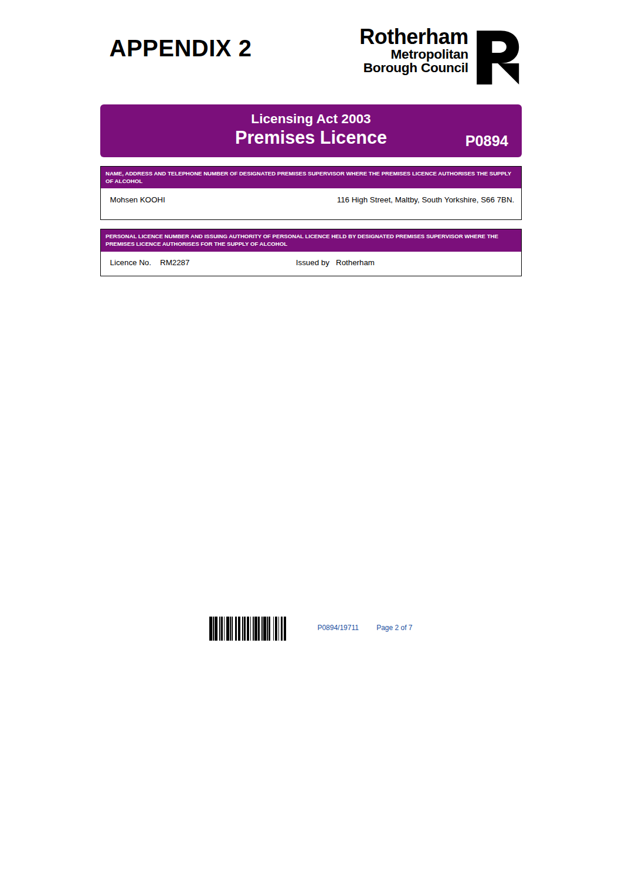APPENDIX 2
Rotherham
Metropolitan
Borough Council
Licensing Act 2003
Premises Licence
P0894
Name, address and telephone number of designated premises supervisor where the premises licence authorises the supply of alcohol
Mohsen KOOHI
116 High Street, Maltby, South Yorkshire, S66 7BN.
Personal licence number and issuing authority of personal licence held by designated premises supervisor where the premises licence authorises for the supply of alcohol
Licence No.
RM2287
Issued by Rotherham
P0894/19711 Page 2 of 7